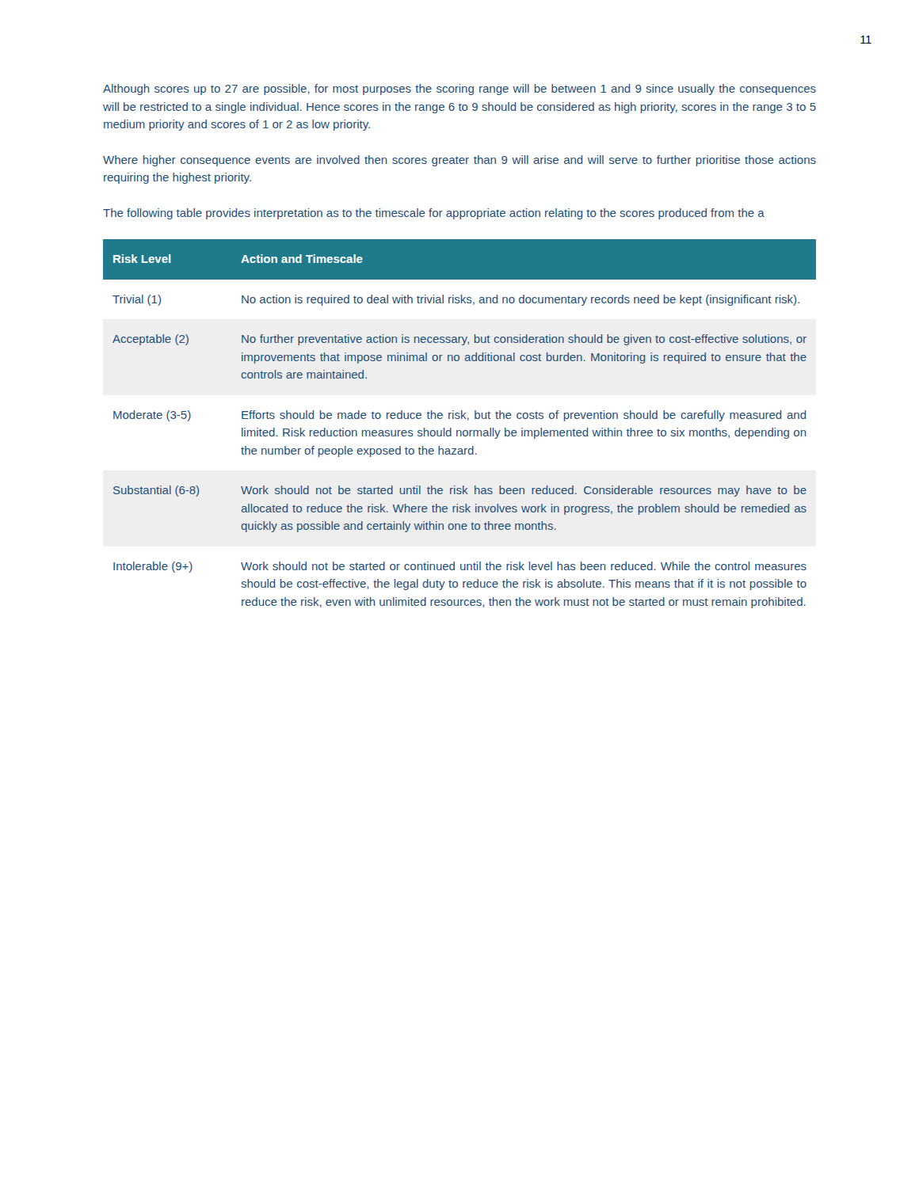11
Although scores up to 27 are possible, for most purposes the scoring range will be between 1 and 9 since usually the consequences will be restricted to a single individual. Hence scores in the range 6 to 9 should be considered as high priority, scores in the range 3 to 5 medium priority and scores of 1 or 2 as low priority.
Where higher consequence events are involved then scores greater than 9 will arise and will serve to further prioritise those actions requiring the highest priority.
The following table provides interpretation as to the timescale for appropriate action relating to the scores produced from the a
| Risk Level | Action and Timescale |
| --- | --- |
| Trivial (1) | No action is required to deal with trivial risks, and no documentary records need be kept (insignificant risk). |
| Acceptable (2) | No further preventative action is necessary, but consideration should be given to cost-effective solutions, or improvements that impose minimal or no additional cost burden. Monitoring is required to ensure that the controls are maintained. |
| Moderate (3-5) | Efforts should be made to reduce the risk, but the costs of prevention should be carefully measured and limited. Risk reduction measures should normally be implemented within three to six months, depending on the number of people exposed to the hazard. |
| Substantial (6-8) | Work should not be started until the risk has been reduced. Considerable resources may have to be allocated to reduce the risk. Where the risk involves work in progress, the problem should be remedied as quickly as possible and certainly within one to three months. |
| Intolerable (9+) | Work should not be started or continued until the risk level has been reduced. While the control measures should be cost-effective, the legal duty to reduce the risk is absolute. This means that if it is not possible to reduce the risk, even with unlimited resources, then the work must not be started or must remain prohibited. |